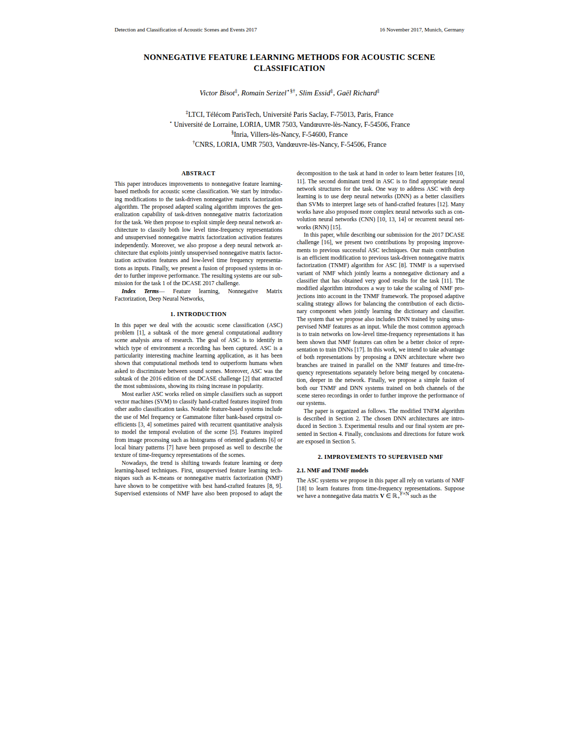Detection and Classification of Acoustic Scenes and Events 2017 16 November 2017, Munich, Germany
Nonnegative Feature Learning Methods for Acoustic Scene
Classification
Victor Bisot‡, Romain Serizel⋆§†, Slim Essid‡, Gaël Richard‡
‡LTCI, Télécom ParisTech, Université Paris Saclay, F-75013, Paris, France
⋆ Université de Lorraine, LORIA, UMR 7503, Vandœuvre-lès-Nancy, F-54506, France
§Inria, Villers-lès-Nancy, F-54600, France
†CNRS, LORIA, UMR 7503, Vandœuvre-lès-Nancy, F-54506, France
ABSTRACT
This paper introduces improvements to nonnegative feature learning-based methods for acoustic scene classification. We start by introducing modifications to the task-driven nonnegative matrix factorization algorithm. The proposed adapted scaling algorithm improves the generalization capability of task-driven nonnegative matrix factorization for the task. We then propose to exploit simple deep neural network architecture to classify both low level time-frequency representations and unsupervised nonnegative matrix factorization activation features independently. Moreover, we also propose a deep neural network architecture that exploits jointly unsupervised nonnegative matrix factorization activation features and low-level time frequency representations as inputs. Finally, we present a fusion of proposed systems in order to further improve performance. The resulting systems are our submission for the task 1 of the DCASE 2017 challenge.
Index Terms— Feature learning, Nonnegative Matrix Factorization, Deep Neural Networks,
1. INTRODUCTION
In this paper we deal with the acoustic scene classification (ASC) problem [1], a subtask of the more general computational auditory scene analysis area of research. The goal of ASC is to identify in which type of environment a recording has been captured. ASC is a particularity interesting machine learning application, as it has been shown that computational methods tend to outperform humans when asked to discriminate between sound scenes. Moreover, ASC was the subtask of the 2016 edition of the DCASE challenge [2] that attracted the most submissions, showing its rising increase in popularity.
Most earlier ASC works relied on simple classifiers such as support vector machines (SVM) to classify hand-crafted features inspired from other audio classification tasks. Notable feature-based systems include the use of Mel frequency or Gammatone filter bank-based cepstral coefficients [3, 4] sometimes paired with recurrent quantitative analysis to model the temporal evolution of the scene [5]. Features inspired from image processing such as histograms of oriented gradients [6] or local binary patterns [7] have been proposed as well to describe the texture of time-frequency representations of the scenes.
Nowadays, the trend is shifting towards feature learning or deep learning-based techniques. First, unsupervised feature learning techniques such as K-means or nonnegative matrix factorization (NMF) have shown to be competitive with best hand-crafted features [8, 9]. Supervised extensions of NMF have also been proposed to adapt the decomposition to the task at hand in order to learn better features [10, 11]. The second dominant trend in ASC is to find appropriate neural network structures for the task. One way to address ASC with deep learning is to use deep neural networks (DNN) as a better classifiers than SVMs to interpret large sets of hand-crafted features [12]. Many works have also proposed more complex neural networks such as convolution neural networks (CNN) [10, 13, 14] or recurrent neural networks (RNN) [15].
In this paper, while describing our submission for the 2017 DCASE challenge [16], we present two contributions by proposing improvements to previous successful ASC techniques. Our main contribution is an efficient modification to previous task-driven nonnegative matrix factorization (TNMF) algorithm for ASC [8]. TNMF is a supervised variant of NMF which jointly learns a nonnegative dictionary and a classifier that has obtained very good results for the task [11]. The modified algorithm introduces a way to take the scaling of NMF projections into account in the TNMF framework. The proposed adaptive scaling strategy allows for balancing the contribution of each dictionary component when jointly learning the dictionary and classifier. The system that we propose also includes DNN trained by using unsupervised NMF features as an input. While the most common approach is to train networks on low-level time-frequency representations it has been shown that NMF features can often be a better choice of representation to train DNNs [17]. In this work, we intend to take advantage of both representations by proposing a DNN architecture where two branches are trained in parallel on the NMF features and time-frequency representations separately before being merged by concatenation, deeper in the network. Finally, we propose a simple fusion of both our TNMF and DNN systems trained on both channels of the scene stereo recordings in order to further improve the performance of our systems.
The paper is organized as follows. The modified TNFM algorithm is described in Section 2. The chosen DNN architectures are introduced in Section 3. Experimental results and our final system are presented in Section 4. Finally, conclusions and directions for future work are exposed in Section 5.
2. IMPROVEMENTS TO SUPERVISED NMF
2.1. NMF and TNMF models
The ASC systems we propose in this paper all rely on variants of NMF [18] to learn features from time-frequency representations. Suppose we have a nonnegative data matrix V ∈ ℝ+F×N such as the